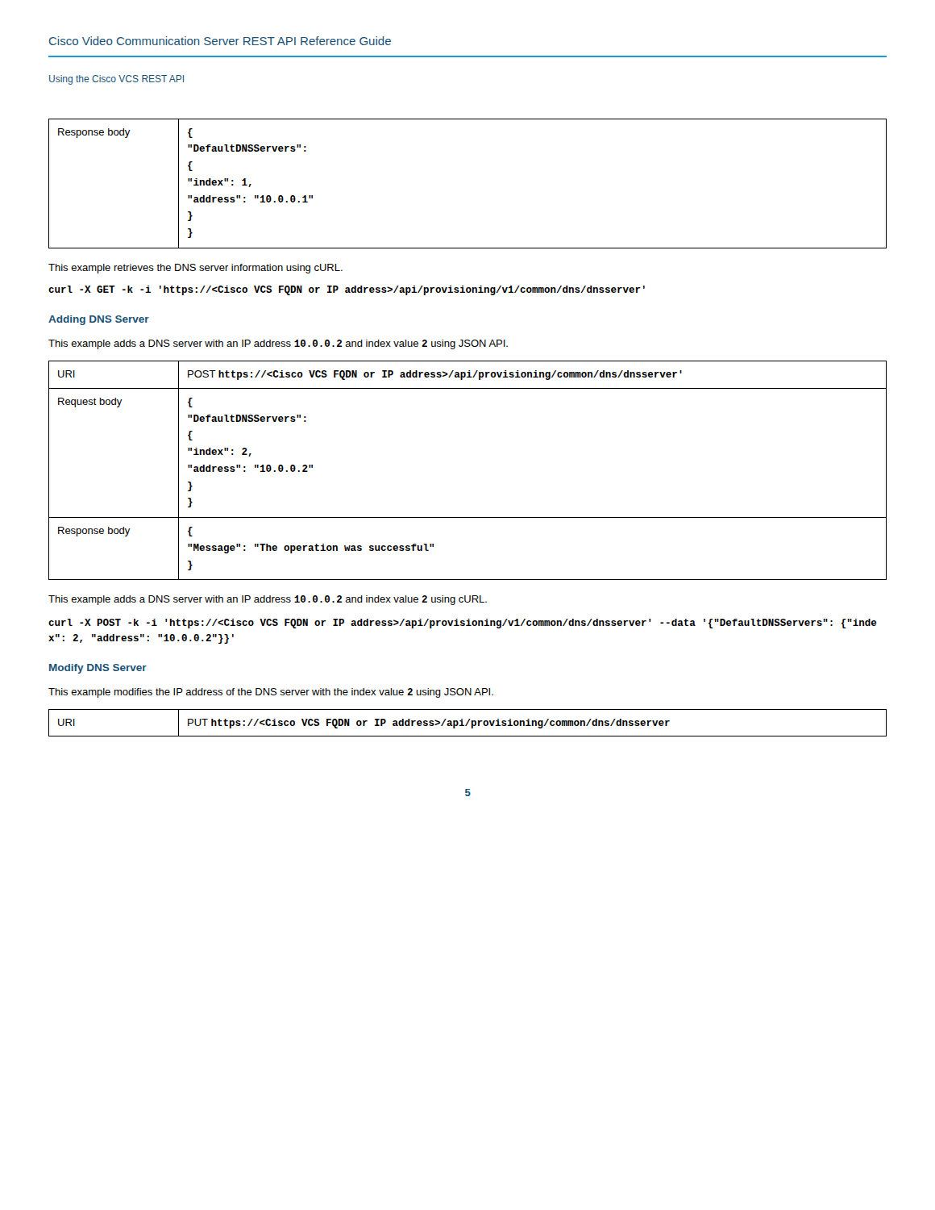Cisco Video Communication Server REST API Reference Guide
Using the Cisco VCS REST API
| Response body | { "DefaultDNSServers": { "index": 1, "address": "10.0.0.1" } } |
This example retrieves the DNS server information using cURL.
curl -X GET -k -i 'https://<Cisco VCS FQDN or IP address>/api/provisioning/v1/common/dns/dnsserver'
Adding DNS Server
This example adds a DNS server with an IP address 10.0.0.2 and index value 2 using JSON API.
| URI | POST https://<Cisco VCS FQDN or IP address>/api/provisioning/common/dns/dnsserver' |
| Request body | { "DefaultDNSServers": { "index": 2, "address": "10.0.0.2" } } |
| Response body | { "Message": "The operation was successful" } |
This example adds a DNS server with an IP address 10.0.0.2 and index value 2 using cURL.
curl -X POST -k -i 'https://<Cisco VCS FQDN or IP address>/api/provisioning/v1/common/dns/dnsserver' --data '{"DefaultDNSServers": {"index": 2, "address": "10.0.0.2"}}'
Modify DNS Server
This example modifies the IP address of the DNS server with the index value 2 using JSON API.
| URI | PUT https://<Cisco VCS FQDN or IP address>/api/provisioning/common/dns/dnsserver |
5